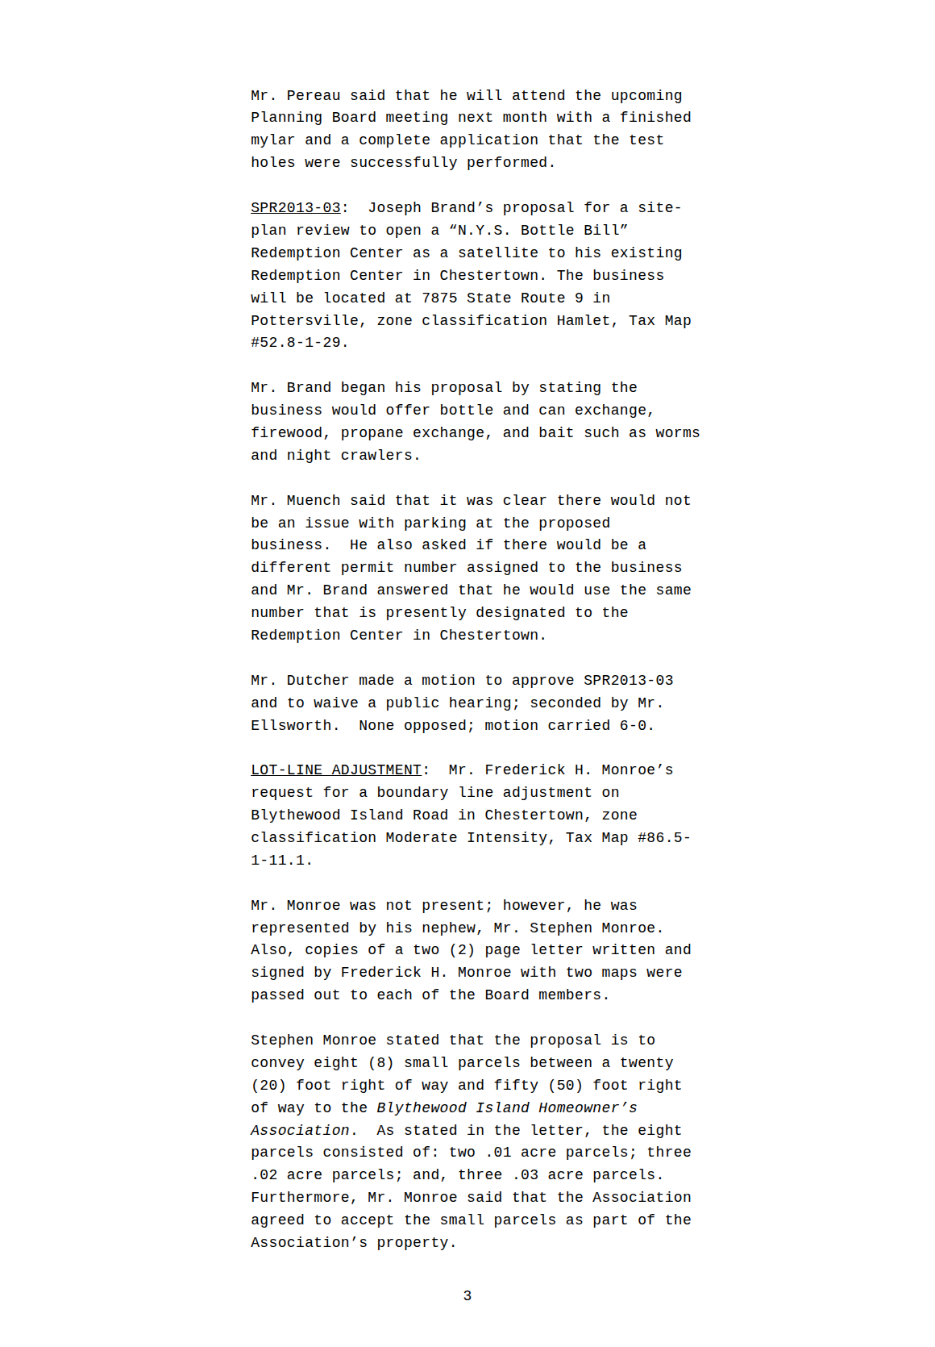Mr. Pereau said that he will attend the upcoming Planning Board meeting next month with a finished mylar and a complete application that the test holes were successfully performed.
SPR2013-03: Joseph Brand’s proposal for a site-plan review to open a “N.Y.S. Bottle Bill” Redemption Center as a satellite to his existing Redemption Center in Chestertown. The business will be located at 7875 State Route 9 in Pottersville, zone classification Hamlet, Tax Map #52.8-1-29.
Mr. Brand began his proposal by stating the business would offer bottle and can exchange, firewood, propane exchange, and bait such as worms and night crawlers.
Mr. Muench said that it was clear there would not be an issue with parking at the proposed business. He also asked if there would be a different permit number assigned to the business and Mr. Brand answered that he would use the same number that is presently designated to the Redemption Center in Chestertown.
Mr. Dutcher made a motion to approve SPR2013-03 and to waive a public hearing; seconded by Mr. Ellsworth. None opposed; motion carried 6-0.
LOT-LINE ADJUSTMENT: Mr. Frederick H. Monroe’s request for a boundary line adjustment on Blythewood Island Road in Chestertown, zone classification Moderate Intensity, Tax Map #86.5-1-11.1.
Mr. Monroe was not present; however, he was represented by his nephew, Mr. Stephen Monroe. Also, copies of a two (2) page letter written and signed by Frederick H. Monroe with two maps were passed out to each of the Board members.
Stephen Monroe stated that the proposal is to convey eight (8) small parcels between a twenty (20) foot right of way and fifty (50) foot right of way to the Blythewood Island Homeowner’s Association. As stated in the letter, the eight parcels consisted of: two .01 acre parcels; three .02 acre parcels; and, three .03 acre parcels. Furthermore, Mr. Monroe said that the Association agreed to accept the small parcels as part of the Association’s property.
3